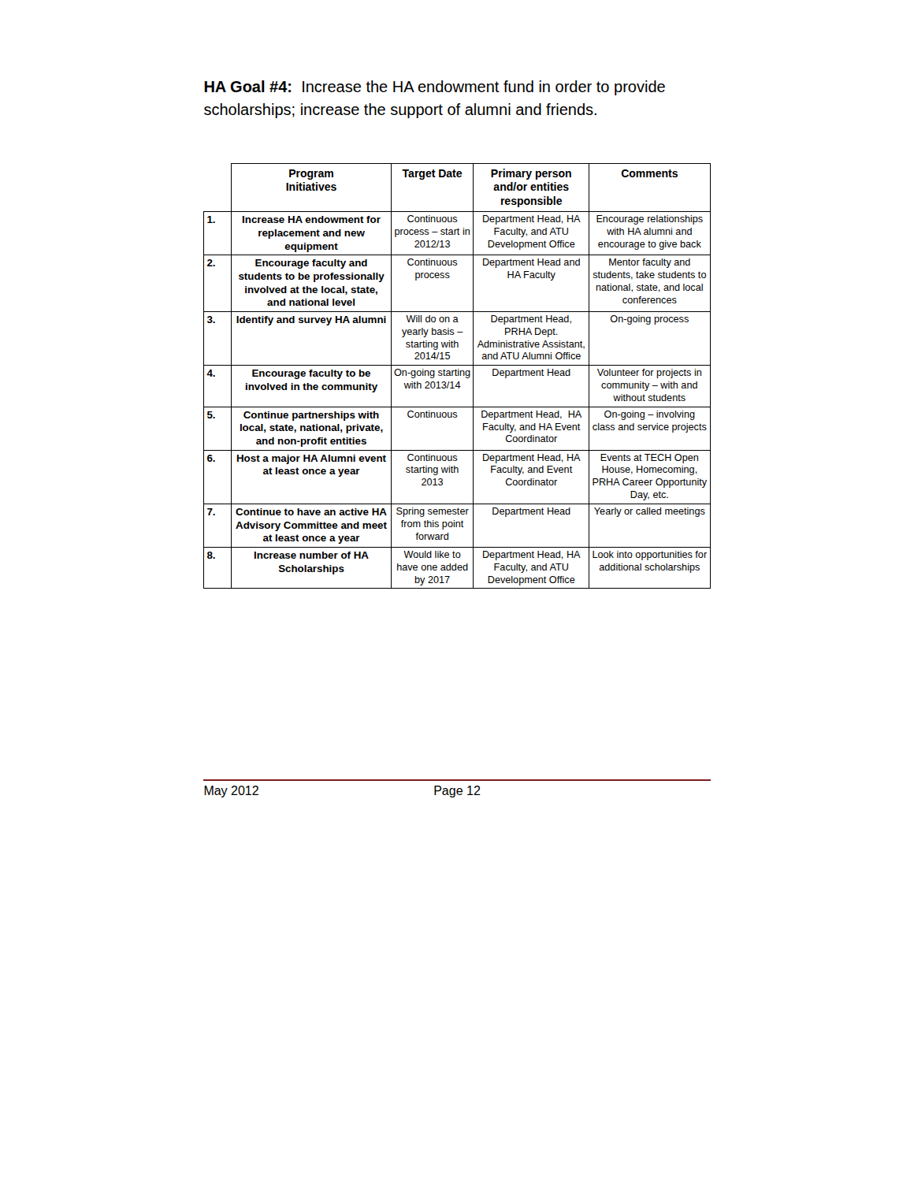HA Goal #4: Increase the HA endowment fund in order to provide scholarships; increase the support of alumni and friends.
| | Program Initiatives | Target Date | Primary person and/or entities responsible | Comments |
| --- | --- | --- | --- | --- |
| 1. | Increase HA endowment for replacement and new equipment | Continuous process – start in 2012/13 | Department Head, HA Faculty, and ATU Development Office | Encourage relationships with HA alumni and encourage to give back |
| 2. | Encourage faculty and students to be professionally involved at the local, state, and national level | Continuous process | Department Head and HA Faculty | Mentor faculty and students, take students to national, state, and local conferences |
| 3. | Identify and survey HA alumni | Will do on a yearly basis – starting with 2014/15 | Department Head, PRHA Dept. Administrative Assistant, and ATU Alumni Office | On-going process |
| 4. | Encourage faculty to be involved in the community | On-going starting with 2013/14 | Department Head | Volunteer for projects in community – with and without students |
| 5. | Continue partnerships with local, state, national, private, and non-profit entities | Continuous | Department Head, HA Faculty, and HA Event Coordinator | On-going – involving class and service projects |
| 6. | Host a major HA Alumni event at least once a year | Continuous starting with 2013 | Department Head, HA Faculty, and Event Coordinator | Events at TECH Open House, Homecoming, PRHA Career Opportunity Day, etc. |
| 7. | Continue to have an active HA Advisory Committee and meet at least once a year | Spring semester from this point forward | Department Head | Yearly or called meetings |
| 8. | Increase number of HA Scholarships | Would like to have one added by 2017 | Department Head, HA Faculty, and ATU Development Office | Look into opportunities for additional scholarships |
May 2012
Page 12